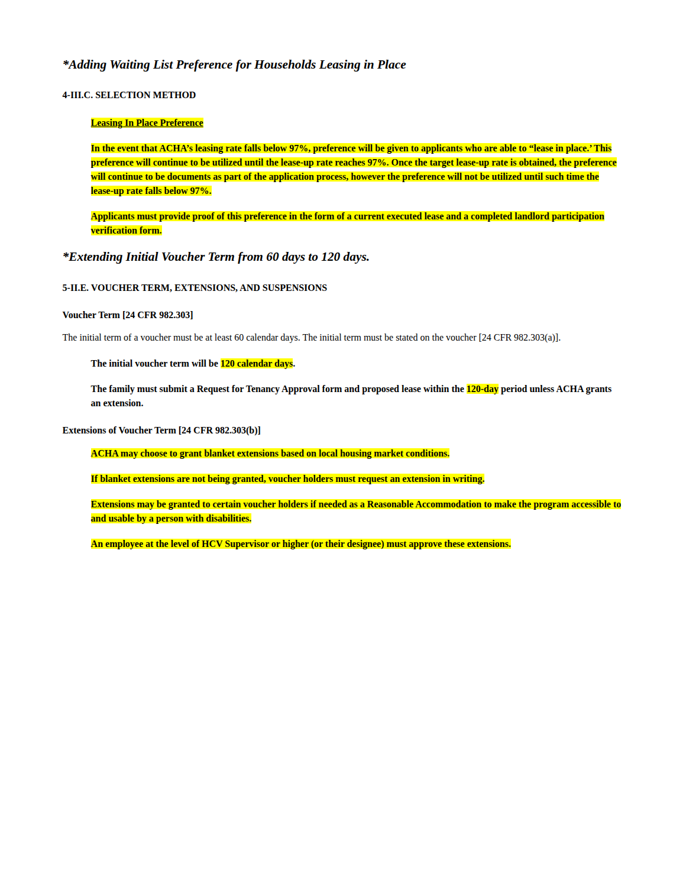*Adding Waiting List Preference for Households Leasing in Place
4-III.C. SELECTION METHOD
Leasing In Place Preference
In the event that ACHA’s leasing rate falls below 97%, preference will be given to applicants who are able to “lease in place.’ This preference will continue to be utilized until the lease-up rate reaches 97%. Once the target lease-up rate is obtained, the preference will continue to be documents as part of the application process, however the preference will not be utilized until such time the lease-up rate falls below 97%.
Applicants must provide proof of this preference in the form of a current executed lease and a completed landlord participation verification form.
*Extending Initial Voucher Term from 60 days to 120 days.
5-II.E. VOUCHER TERM, EXTENSIONS, AND SUSPENSIONS
Voucher Term [24 CFR 982.303]
The initial term of a voucher must be at least 60 calendar days. The initial term must be stated on the voucher [24 CFR 982.303(a)].
The initial voucher term will be 120 calendar days.
The family must submit a Request for Tenancy Approval form and proposed lease within the 120-day period unless ACHA grants an extension.
Extensions of Voucher Term [24 CFR 982.303(b)]
ACHA may choose to grant blanket extensions based on local housing market conditions.
If blanket extensions are not being granted, voucher holders must request an extension in writing.
Extensions may be granted to certain voucher holders if needed as a Reasonable Accommodation to make the program accessible to and usable by a person with disabilities.
An employee at the level of HCV Supervisor or higher (or their designee) must approve these extensions.